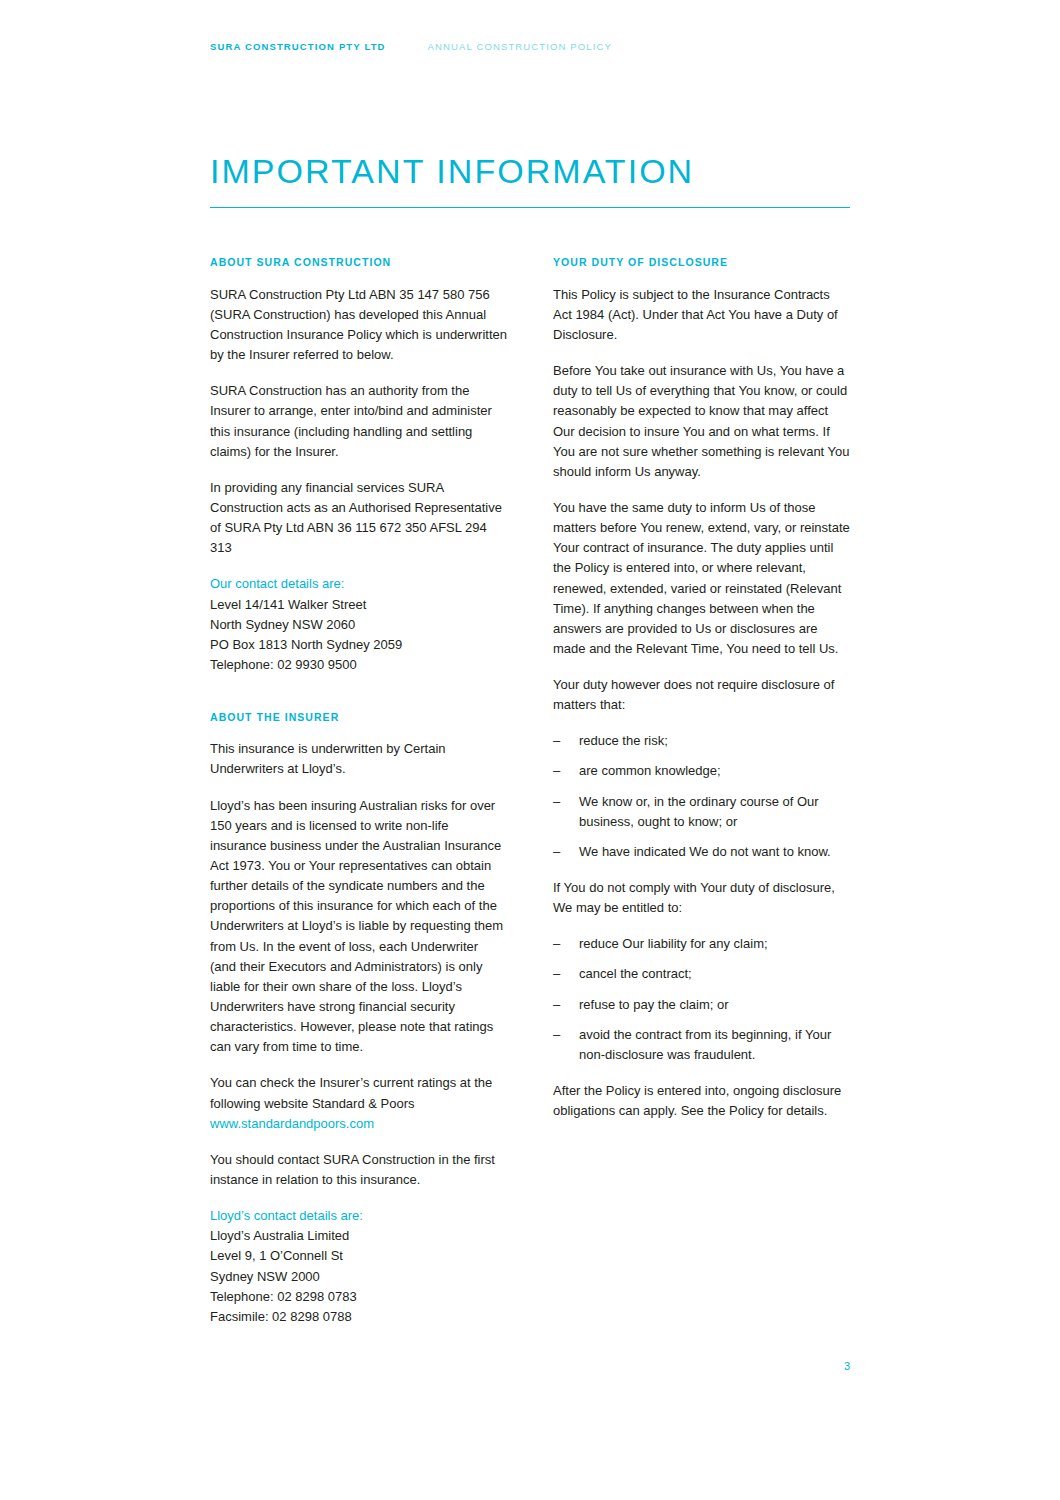SURA CONSTRUCTION PTY LTD ANNUAL CONSTRUCTION POLICY
IMPORTANT INFORMATION
ABOUT SURA CONSTRUCTION
SURA Construction Pty Ltd ABN 35 147 580 756 (SURA Construction) has developed this Annual Construction Insurance Policy which is underwritten by the Insurer referred to below.
SURA Construction has an authority from the Insurer to arrange, enter into/bind and administer this insurance (including handling and settling claims) for the Insurer.
In providing any financial services SURA Construction acts as an Authorised Representative of SURA Pty Ltd ABN 36 115 672 350 AFSL 294 313
Our contact details are: Level 14/141 Walker Street North Sydney NSW 2060 PO Box 1813 North Sydney 2059 Telephone: 02 9930 9500
ABOUT THE INSURER
This insurance is underwritten by Certain Underwriters at Lloyd’s.
Lloyd’s has been insuring Australian risks for over 150 years and is licensed to write non-life insurance business under the Australian Insurance Act 1973. You or Your representatives can obtain further details of the syndicate numbers and the proportions of this insurance for which each of the Underwriters at Lloyd’s is liable by requesting them from Us. In the event of loss, each Underwriter (and their Executors and Administrators) is only liable for their own share of the loss. Lloyd’s Underwriters have strong financial security characteristics. However, please note that ratings can vary from time to time.
You can check the Insurer’s current ratings at the following website Standard & Poors www.standardandpoors.com
You should contact SURA Construction in the first instance in relation to this insurance.
Lloyd’s contact details are: Lloyd’s Australia Limited Level 9, 1 O’Connell St Sydney NSW 2000 Telephone: 02 8298 0783 Facsimile: 02 8298 0788
YOUR DUTY OF DISCLOSURE
This Policy is subject to the Insurance Contracts Act 1984 (Act). Under that Act You have a Duty of Disclosure.
Before You take out insurance with Us, You have a duty to tell Us of everything that You know, or could reasonably be expected to know that may affect Our decision to insure You and on what terms. If You are not sure whether something is relevant You should inform Us anyway.
You have the same duty to inform Us of those matters before You renew, extend, vary, or reinstate Your contract of insurance. The duty applies until the Policy is entered into, or where relevant, renewed, extended, varied or reinstated (Relevant Time). If anything changes between when the answers are provided to Us or disclosures are made and the Relevant Time, You need to tell Us.
Your duty however does not require disclosure of matters that:
reduce the risk;
are common knowledge;
We know or, in the ordinary course of Our business, ought to know; or
We have indicated We do not want to know.
If You do not comply with Your duty of disclosure, We may be entitled to:
reduce Our liability for any claim;
cancel the contract;
refuse to pay the claim; or
avoid the contract from its beginning, if Your non-disclosure was fraudulent.
After the Policy is entered into, ongoing disclosure obligations can apply. See the Policy for details.
3